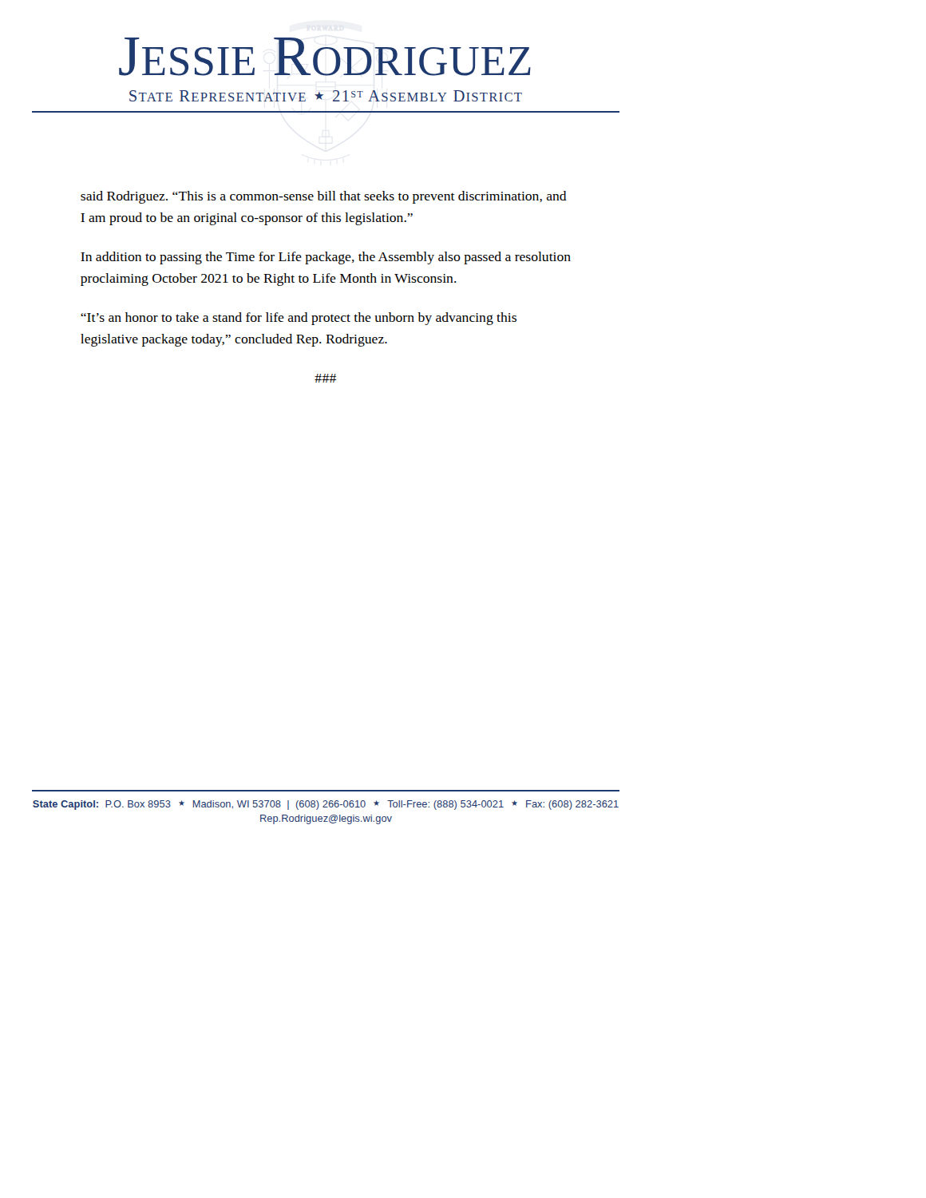FORWARD
JESSIE RODRIGUEZ
STATE REPRESENTATIVE★21ST ASSEMBLY DISTRICT
said Rodriguez. “This is a common-sense bill that seeks to prevent discrimination, and I am proud to be an original co-sponsor of this legislation.”
In addition to passing the Time for Life package, the Assembly also passed a resolution proclaiming October 2021 to be Right to Life Month in Wisconsin.
“It’s an honor to take a stand for life and protect the unborn by advancing this legislative package today,” concluded Rep. Rodriguez.
###
State Capitol: P.O. Box 8953 ★ Madison, WI 53708 | (608) 266-0610 ★ Toll-Free: (888) 534-0021 ★ Fax: (608) 282-3621
Rep.Rodriguez@legis.wi.gov